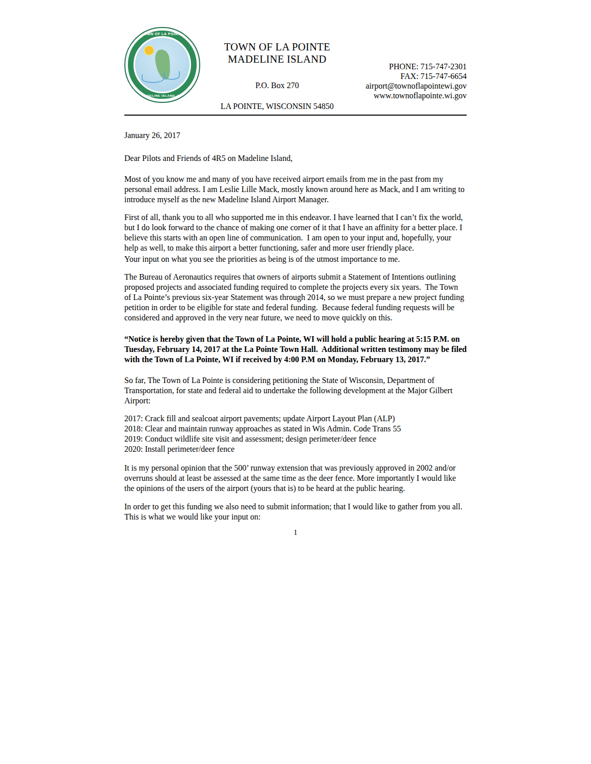TOWN OF LA POINTE
MADELINE ISLAND, WI.
TOWN OF LA POINTE
MADELINE ISLAND
P.O. Box 270
LA POINTE, WISCONSIN 54850
PHONE: 715-747-2301
FAX: 715-747-6654
airport@townoflapointewi.gov
www.townoflapointe.wi.gov
January 26, 2017
Dear Pilots and Friends of 4R5 on Madeline Island,
Most of you know me and many of you have received airport emails from me in the past from my personal email address. I am Leslie Lille Mack, mostly known around here as Mack, and I am writing to introduce myself as the new Madeline Island Airport Manager.
First of all, thank you to all who supported me in this endeavor. I have learned that I can’t fix the world, but I do look forward to the chance of making one corner of it that I have an affinity for a better place. I believe this starts with an open line of communication. I am open to your input and, hopefully, your help as well, to make this airport a better functioning, safer and more user friendly place.
Your input on what you see the priorities as being is of the utmost importance to me.
The Bureau of Aeronautics requires that owners of airports submit a Statement of Intentions outlining proposed projects and associated funding required to complete the projects every six years. The Town of La Pointe’s previous six-year Statement was through 2014, so we must prepare a new project funding petition in order to be eligible for state and federal funding. Because federal funding requests will be considered and approved in the very near future, we need to move quickly on this.
“Notice is hereby given that the Town of La Pointe, WI will hold a public hearing at 5:15 P.M. on Tuesday, February 14, 2017 at the La Pointe Town Hall. Additional written testimony may be filed with the Town of La Pointe, WI if received by 4:00 P.M on Monday, February 13, 2017.”
So far, The Town of La Pointe is considering petitioning the State of Wisconsin, Department of Transportation, for state and federal aid to undertake the following development at the Major Gilbert Airport:
2017: Crack fill and sealcoat airport pavements; update Airport Layout Plan (ALP)
2018: Clear and maintain runway approaches as stated in Wis Admin. Code Trans 55
2019: Conduct wildlife site visit and assessment; design perimeter/deer fence
2020: Install perimeter/deer fence
It is my personal opinion that the 500’ runway extension that was previously approved in 2002 and/or overruns should at least be assessed at the same time as the deer fence. More importantly I would like the opinions of the users of the airport (yours that is) to be heard at the public hearing.
In order to get this funding we also need to submit information; that I would like to gather from you all. This is what we would like your input on:
1